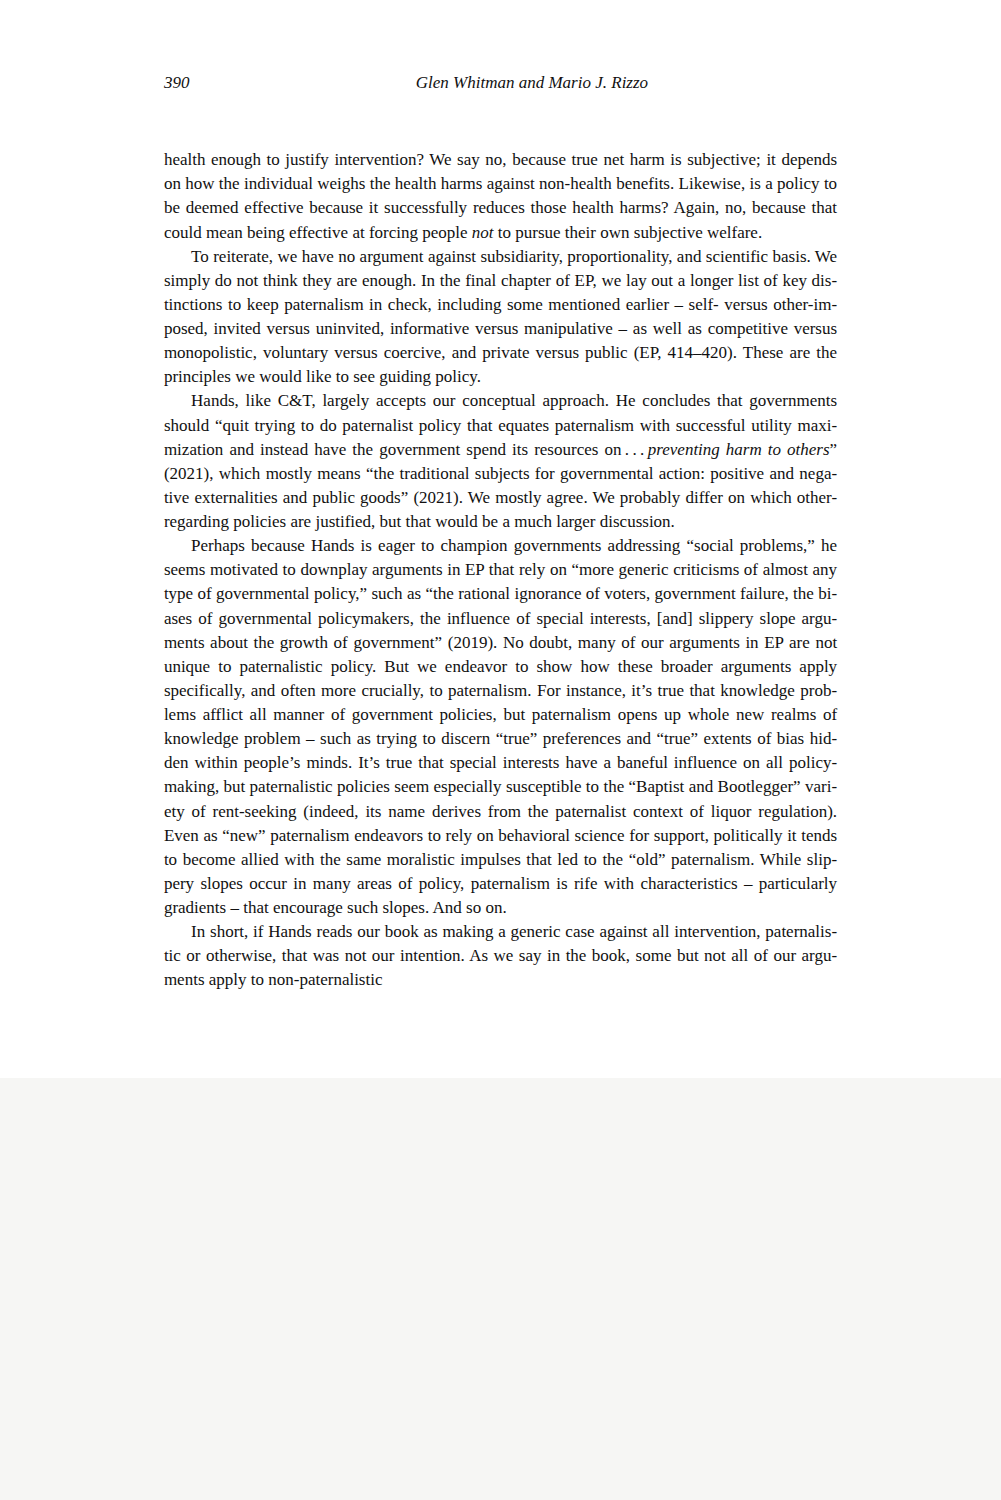390 Glen Whitman and Mario J. Rizzo
health enough to justify intervention? We say no, because true net harm is subjective; it depends on how the individual weighs the health harms against non-health benefits. Likewise, is a policy to be deemed effective because it successfully reduces those health harms? Again, no, because that could mean being effective at forcing people not to pursue their own subjective welfare.
To reiterate, we have no argument against subsidiarity, proportionality, and scientific basis. We simply do not think they are enough. In the final chapter of EP, we lay out a longer list of key distinctions to keep paternalism in check, including some mentioned earlier – self- versus other-imposed, invited versus uninvited, informative versus manipulative – as well as competitive versus monopolistic, voluntary versus coercive, and private versus public (EP, 414–420). These are the principles we would like to see guiding policy.
Hands, like C&T, largely accepts our conceptual approach. He concludes that governments should “quit trying to do paternalist policy that equates paternalism with successful utility maximization and instead have the government spend its resources on . . . preventing harm to others” (2021), which mostly means “the traditional subjects for governmental action: positive and negative externalities and public goods” (2021). We mostly agree. We probably differ on which other-regarding policies are justified, but that would be a much larger discussion.
Perhaps because Hands is eager to champion governments addressing “social problems,” he seems motivated to downplay arguments in EP that rely on “more generic criticisms of almost any type of governmental policy,” such as “the rational ignorance of voters, government failure, the biases of governmental policymakers, the influence of special interests, [and] slippery slope arguments about the growth of government” (2019). No doubt, many of our arguments in EP are not unique to paternalistic policy. But we endeavor to show how these broader arguments apply specifically, and often more crucially, to paternalism. For instance, it’s true that knowledge problems afflict all manner of government policies, but paternalism opens up whole new realms of knowledge problem – such as trying to discern “true” preferences and “true” extents of bias hidden within people’s minds. It’s true that special interests have a baneful influence on all policymaking, but paternalistic policies seem especially susceptible to the “Baptist and Bootlegger” variety of rent-seeking (indeed, its name derives from the paternalist context of liquor regulation). Even as “new” paternalism endeavors to rely on behavioral science for support, politically it tends to become allied with the same moralistic impulses that led to the “old” paternalism. While slippery slopes occur in many areas of policy, paternalism is rife with characteristics – particularly gradients – that encourage such slopes. And so on.
In short, if Hands reads our book as making a generic case against all intervention, paternalistic or otherwise, that was not our intention. As we say in the book, some but not all of our arguments apply to non-paternalistic